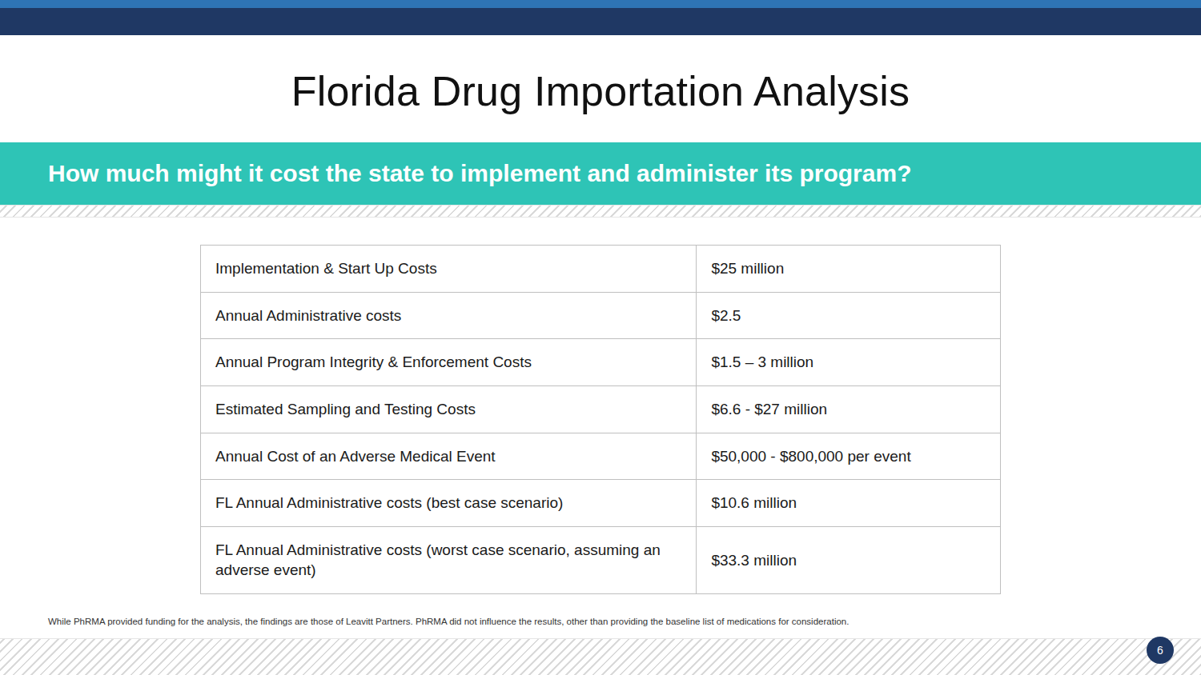Florida Drug Importation Analysis
How much might it cost the state to implement and administer its program?
| Implementation & Start Up Costs | $25 million |
| Annual Administrative costs | $2.5 |
| Annual Program Integrity & Enforcement Costs | $1.5 – 3 million |
| Estimated Sampling and Testing Costs | $6.6 - $27 million |
| Annual Cost of an Adverse Medical Event | $50,000 - $800,000 per event |
| FL Annual Administrative costs (best case scenario) | $10.6 million |
| FL Annual Administrative costs (worst case scenario, assuming an adverse event) | $33.3 million |
While PhRMA provided funding for the analysis, the findings are those of Leavitt Partners. PhRMA did not influence the results, other than providing the baseline list of medications for consideration.
6